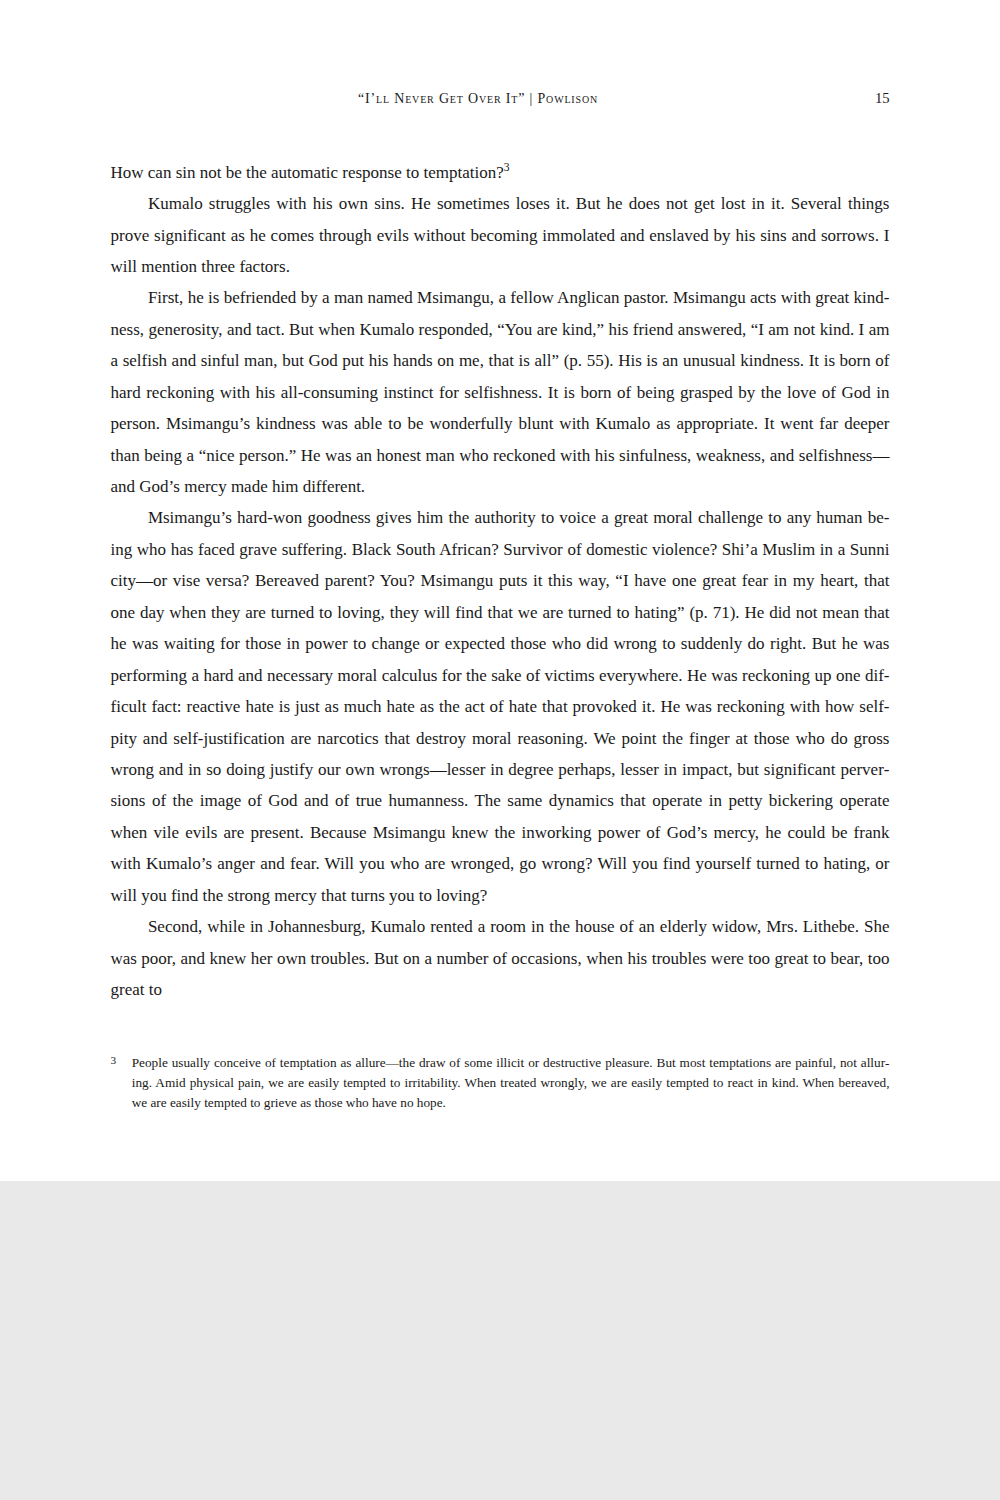“I’ll Never Get Over It” | Powlison 15
How can sin not be the automatic response to temptation?3
Kumalo struggles with his own sins. He sometimes loses it. But he does not get lost in it. Several things prove significant as he comes through evils without becoming immolated and enslaved by his sins and sorrows. I will mention three factors.
First, he is befriended by a man named Msimangu, a fellow Anglican pastor. Msimangu acts with great kindness, generosity, and tact. But when Kumalo responded, “You are kind,” his friend answered, “I am not kind. I am a selfish and sinful man, but God put his hands on me, that is all” (p. 55). His is an unusual kindness. It is born of hard reckoning with his all-consuming instinct for selfishness. It is born of being grasped by the love of God in person. Msimangu’s kindness was able to be wonderfully blunt with Kumalo as appropriate. It went far deeper than being a “nice person.” He was an honest man who reckoned with his sinfulness, weakness, and selfishness—and God’s mercy made him different.
Msimangu’s hard-won goodness gives him the authority to voice a great moral challenge to any human being who has faced grave suffering. Black South African? Survivor of domestic violence? Shi’a Muslim in a Sunni city—or vise versa? Bereaved parent? You? Msimangu puts it this way, “I have one great fear in my heart, that one day when they are turned to loving, they will find that we are turned to hating” (p. 71). He did not mean that he was waiting for those in power to change or expected those who did wrong to suddenly do right. But he was performing a hard and necessary moral calculus for the sake of victims everywhere. He was reckoning up one difficult fact: reactive hate is just as much hate as the act of hate that provoked it. He was reckoning with how self-pity and self-justification are narcotics that destroy moral reasoning. We point the finger at those who do gross wrong and in so doing justify our own wrongs—lesser in degree perhaps, lesser in impact, but significant perversions of the image of God and of true humanness. The same dynamics that operate in petty bickering operate when vile evils are present. Because Msimangu knew the inworking power of God’s mercy, he could be frank with Kumalo’s anger and fear. Will you who are wronged, go wrong? Will you find yourself turned to hating, or will you find the strong mercy that turns you to loving?
Second, while in Johannesburg, Kumalo rented a room in the house of an elderly widow, Mrs. Lithebe. She was poor, and knew her own troubles. But on a number of occasions, when his troubles were too great to bear, too great to
3 People usually conceive of temptation as allure—the draw of some illicit or destructive pleasure. But most temptations are painful, not alluring. Amid physical pain, we are easily tempted to irritability. When treated wrongly, we are easily tempted to react in kind. When bereaved, we are easily tempted to grieve as those who have no hope.